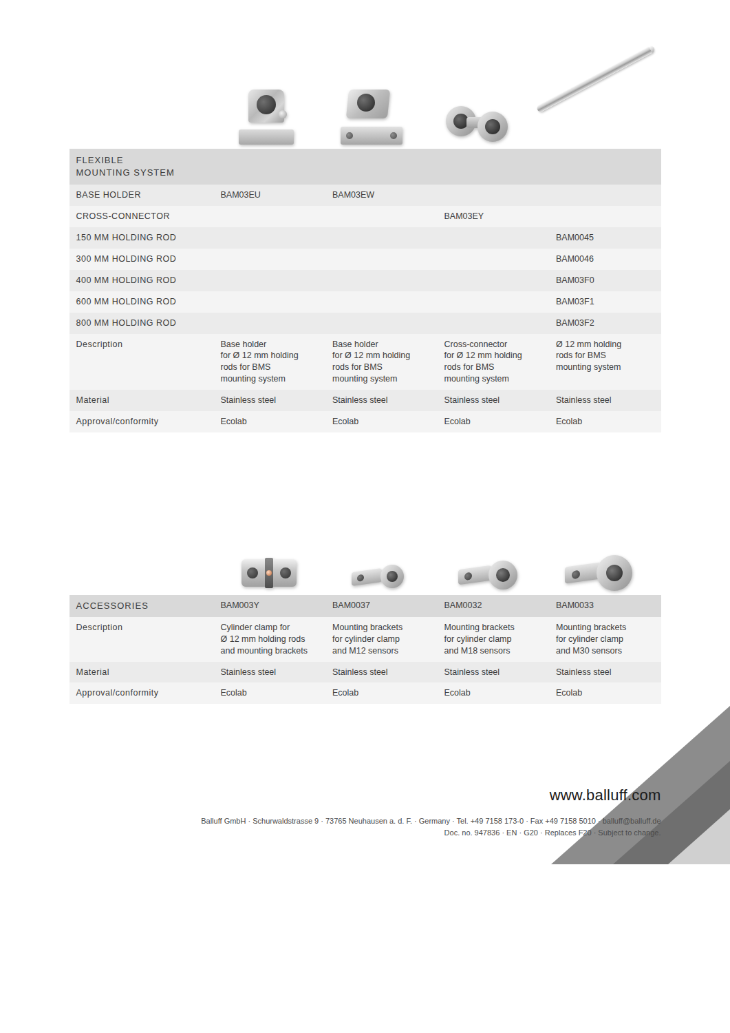| FLEXIBLE MOUNTING SYSTEM | | | | |
| --- | --- | --- | --- | --- |
| BASE HOLDER | BAM03EU | BAM03EW | | |
| CROSS-CONNECTOR | | | BAM03EY | |
| 150 MM HOLDING ROD | | | | BAM0045 |
| 300 MM HOLDING ROD | | | | BAM0046 |
| 400 MM HOLDING ROD | | | | BAM03F0 |
| 600 MM HOLDING ROD | | | | BAM03F1 |
| 800 MM HOLDING ROD | | | | BAM03F2 |
| Description | Base holder for Ø 12 mm holding rods for BMS mounting system | Base holder for Ø 12 mm holding rods for BMS mounting system | Cross-connector for Ø 12 mm holding rods for BMS mounting system | Ø 12 mm holding rods for BMS mounting system |
| Material | Stainless steel | Stainless steel | Stainless steel | Stainless steel |
| Approval/conformity | Ecolab | Ecolab | Ecolab | Ecolab |
| ACCESSORIES | BAM003Y | BAM0037 | BAM0032 | BAM0033 |
| --- | --- | --- | --- | --- |
| Description | Cylinder clamp for Ø 12 mm holding rods and mounting brackets | Mounting brackets for cylinder clamp and M12 sensors | Mounting brackets for cylinder clamp and M18 sensors | Mounting brackets for cylinder clamp and M30 sensors |
| Material | Stainless steel | Stainless steel | Stainless steel | Stainless steel |
| Approval/conformity | Ecolab | Ecolab | Ecolab | Ecolab |
www.balluff.com
Balluff GmbH · Schurwaldstrasse 9 · 73765 Neuhausen a. d. F. · Germany · Tel. +49 7158 173-0 · Fax +49 7158 5010 · balluff@balluff.de
Doc. no. 947836 · EN · G20 · Replaces F20 · Subject to change.